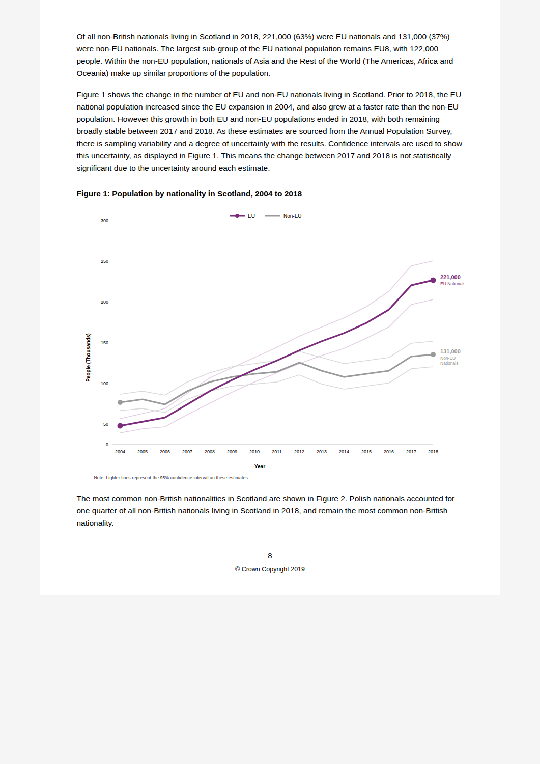Of all non-British nationals living in Scotland in 2018, 221,000 (63%) were EU nationals and 131,000 (37%) were non-EU nationals. The largest sub-group of the EU national population remains EU8, with 122,000 people. Within the non-EU population, nationals of Asia and the Rest of the World (The Americas, Africa and Oceania) make up similar proportions of the population.
Figure 1 shows the change in the number of EU and non-EU nationals living in Scotland. Prior to 2018, the EU national population increased since the EU expansion in 2004, and also grew at a faster rate than the non-EU population. However this growth in both EU and non-EU populations ended in 2018, with both remaining broadly stable between 2017 and 2018. As these estimates are sourced from the Annual Population Survey, there is sampling variability and a degree of uncertainly with the results. Confidence intervals are used to show this uncertainty, as displayed in Figure 1. This means the change between 2017 and 2018 is not statistically significant due to the uncertainty around each estimate.
Figure 1: Population by nationality in Scotland, 2004 to 2018
300 250 200 150 100 50 0 People (Thousands) EU Non-EU 221,000 EU Nationals 131,000 Non-EU Nationals 2004 2005 2006 2007 2008 2009 2010 2011 2012 2013 2014 2015 2016 2017 2018
Year
Note: Lighter lines represent the 95% confidence interval on these estimates
The most common non-British nationalities in Scotland are shown in Figure 2. Polish nationals accounted for one quarter of all non-British nationals living in Scotland in 2018, and remain the most common non-British nationality.
8
© Crown Copyright 2019